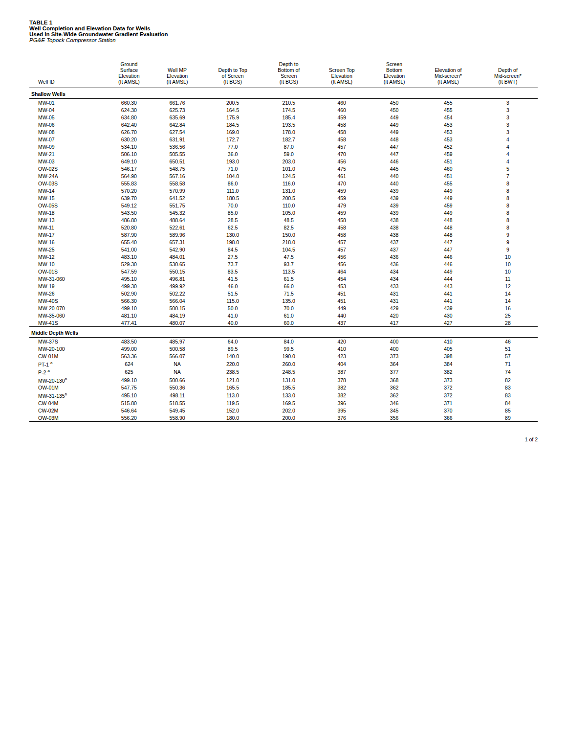TABLE 1
Well Completion and Elevation Data for Wells
Used in Site-Wide Groundwater Gradient Evaluation
PG&E Topock Compressor Station
| Well ID | Ground Surface Elevation (ft AMSL) | Well MP Elevation (ft AMSL) | Depth to Top of Screen (ft BGS) | Depth to Bottom of Screen (ft BGS) | Screen Top Elevation (ft AMSL) | Screen Bottom Elevation (ft AMSL) | Elevation of Mid-screen* (ft AMSL) | Depth of Mid-screen* (ft BWT) |
| --- | --- | --- | --- | --- | --- | --- | --- | --- |
| Shallow Wells |
| MW-01 | 660.30 | 661.76 | 200.5 | 210.5 | 460 | 450 | 455 | 3 |
| MW-04 | 624.30 | 625.73 | 164.5 | 174.5 | 460 | 450 | 455 | 3 |
| MW-05 | 634.80 | 635.69 | 175.9 | 185.4 | 459 | 449 | 454 | 3 |
| MW-06 | 642.40 | 642.84 | 184.5 | 193.5 | 458 | 449 | 453 | 3 |
| MW-08 | 626.70 | 627.54 | 169.0 | 178.0 | 458 | 449 | 453 | 3 |
| MW-07 | 630.20 | 631.91 | 172.7 | 182.7 | 458 | 448 | 453 | 4 |
| MW-09 | 534.10 | 536.56 | 77.0 | 87.0 | 457 | 447 | 452 | 4 |
| MW-21 | 506.10 | 505.55 | 36.0 | 59.0 | 470 | 447 | 459 | 4 |
| MW-03 | 649.10 | 650.51 | 193.0 | 203.0 | 456 | 446 | 451 | 4 |
| OW-02S | 546.17 | 548.75 | 71.0 | 101.0 | 475 | 445 | 460 | 5 |
| MW-24A | 564.90 | 567.16 | 104.0 | 124.5 | 461 | 440 | 451 | 7 |
| OW-03S | 555.83 | 558.58 | 86.0 | 116.0 | 470 | 440 | 455 | 8 |
| MW-14 | 570.20 | 570.99 | 111.0 | 131.0 | 459 | 439 | 449 | 8 |
| MW-15 | 639.70 | 641.52 | 180.5 | 200.5 | 459 | 439 | 449 | 8 |
| OW-05S | 549.12 | 551.75 | 70.0 | 110.0 | 479 | 439 | 459 | 8 |
| MW-18 | 543.50 | 545.32 | 85.0 | 105.0 | 459 | 439 | 449 | 8 |
| MW-13 | 486.80 | 488.64 | 28.5 | 48.5 | 458 | 438 | 448 | 8 |
| MW-11 | 520.80 | 522.61 | 62.5 | 82.5 | 458 | 438 | 448 | 8 |
| MW-17 | 587.90 | 589.96 | 130.0 | 150.0 | 458 | 438 | 448 | 9 |
| MW-16 | 655.40 | 657.31 | 198.0 | 218.0 | 457 | 437 | 447 | 9 |
| MW-25 | 541.00 | 542.90 | 84.5 | 104.5 | 457 | 437 | 447 | 9 |
| MW-12 | 483.10 | 484.01 | 27.5 | 47.5 | 456 | 436 | 446 | 10 |
| MW-10 | 529.30 | 530.65 | 73.7 | 93.7 | 456 | 436 | 446 | 10 |
| OW-01S | 547.59 | 550.15 | 83.5 | 113.5 | 464 | 434 | 449 | 10 |
| MW-31-060 | 495.10 | 496.81 | 41.5 | 61.5 | 454 | 434 | 444 | 11 |
| MW-19 | 499.30 | 499.92 | 46.0 | 66.0 | 453 | 433 | 443 | 12 |
| MW-26 | 502.90 | 502.22 | 51.5 | 71.5 | 451 | 431 | 441 | 14 |
| MW-40S | 566.30 | 566.04 | 115.0 | 135.0 | 451 | 431 | 441 | 14 |
| MW-20-070 | 499.10 | 500.15 | 50.0 | 70.0 | 449 | 429 | 439 | 16 |
| MW-35-060 | 481.10 | 484.19 | 41.0 | 61.0 | 440 | 420 | 430 | 25 |
| MW-41S | 477.41 | 480.07 | 40.0 | 60.0 | 437 | 417 | 427 | 28 |
| Middle Depth Wells |
| MW-37S | 483.50 | 485.97 | 64.0 | 84.0 | 420 | 400 | 410 | 46 |
| MW-20-100 | 499.00 | 500.58 | 89.5 | 99.5 | 410 | 400 | 405 | 51 |
| CW-01M | 563.36 | 566.07 | 140.0 | 190.0 | 423 | 373 | 398 | 57 |
| PT-1 a | 624 | NA | 220.0 | 260.0 | 404 | 364 | 384 | 71 |
| P-2 a | 625 | NA | 238.5 | 248.5 | 387 | 377 | 382 | 74 |
| MW-20-130 b | 499.10 | 500.66 | 121.0 | 131.0 | 378 | 368 | 373 | 82 |
| OW-01M | 547.75 | 550.36 | 165.5 | 185.5 | 382 | 362 | 372 | 83 |
| MW-31-135 b | 495.10 | 498.11 | 113.0 | 133.0 | 382 | 362 | 372 | 83 |
| CW-04M | 515.80 | 518.55 | 119.5 | 169.5 | 396 | 346 | 371 | 84 |
| CW-02M | 546.64 | 549.45 | 152.0 | 202.0 | 395 | 345 | 370 | 85 |
| OW-03M | 556.20 | 558.90 | 180.0 | 200.0 | 376 | 356 | 366 | 89 |
1 of 2